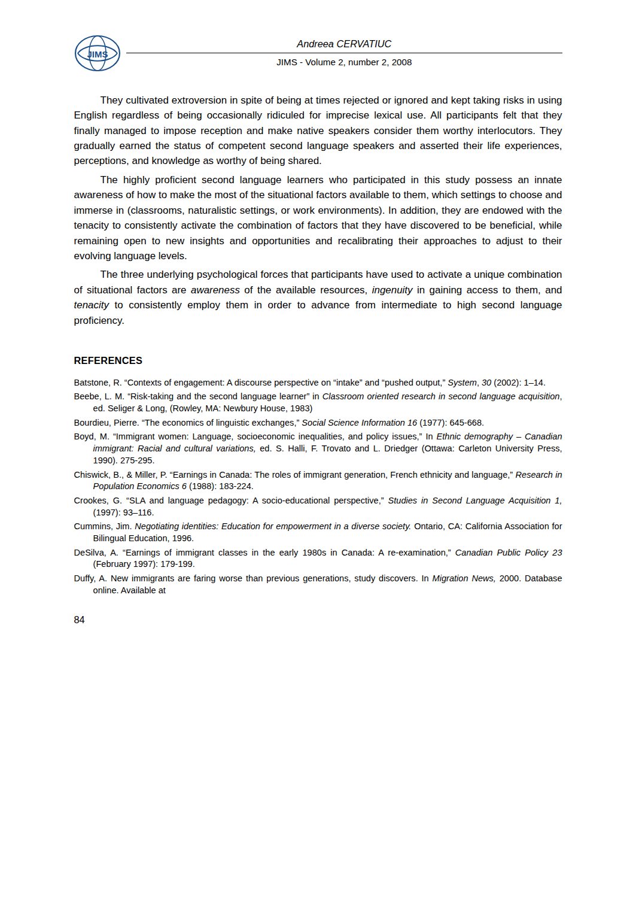JIMS
Andreea CERVATIUC JIMS - Volume 2, number 2, 2008
They cultivated extroversion in spite of being at times rejected or ignored and kept taking risks in using English regardless of being occasionally ridiculed for imprecise lexical use. All participants felt that they finally managed to impose reception and make native speakers consider them worthy interlocutors. They gradually earned the status of competent second language speakers and asserted their life experiences, perceptions, and knowledge as worthy of being shared.
The highly proficient second language learners who participated in this study possess an innate awareness of how to make the most of the situational factors available to them, which settings to choose and immerse in (classrooms, naturalistic settings, or work environments). In addition, they are endowed with the tenacity to consistently activate the combination of factors that they have discovered to be beneficial, while remaining open to new insights and opportunities and recalibrating their approaches to adjust to their evolving language levels.
The three underlying psychological forces that participants have used to activate a unique combination of situational factors are awareness of the available resources, ingenuity in gaining access to them, and tenacity to consistently employ them in order to advance from intermediate to high second language proficiency.
REFERENCES
Batstone, R. “Contexts of engagement: A discourse perspective on “intake” and “pushed output,” System, 30 (2002): 1–14.
Beebe, L. M. “Risk-taking and the second language learner” in Classroom oriented research in second language acquisition, ed. Seliger & Long, (Rowley, MA: Newbury House, 1983)
Bourdieu, Pierre. “The economics of linguistic exchanges,” Social Science Information 16 (1977): 645-668.
Boyd, M. “Immigrant women: Language, socioeconomic inequalities, and policy issues,” In Ethnic demography – Canadian immigrant: Racial and cultural variations, ed. S. Halli, F. Trovato and L. Driedger (Ottawa: Carleton University Press, 1990). 275-295.
Chiswick, B., & Miller, P. “Earnings in Canada: The roles of immigrant generation, French ethnicity and language,” Research in Population Economics 6 (1988): 183-224.
Crookes, G. “SLA and language pedagogy: A socio-educational perspective,” Studies in Second Language Acquisition 1, (1997): 93–116.
Cummins, Jim. Negotiating identities: Education for empowerment in a diverse society. Ontario, CA: California Association for Bilingual Education, 1996.
DeSilva, A. “Earnings of immigrant classes in the early 1980s in Canada: A re-examination,” Canadian Public Policy 23 (February 1997): 179-199.
Duffy, A. New immigrants are faring worse than previous generations, study discovers. In Migration News, 2000. Database online. Available at
84